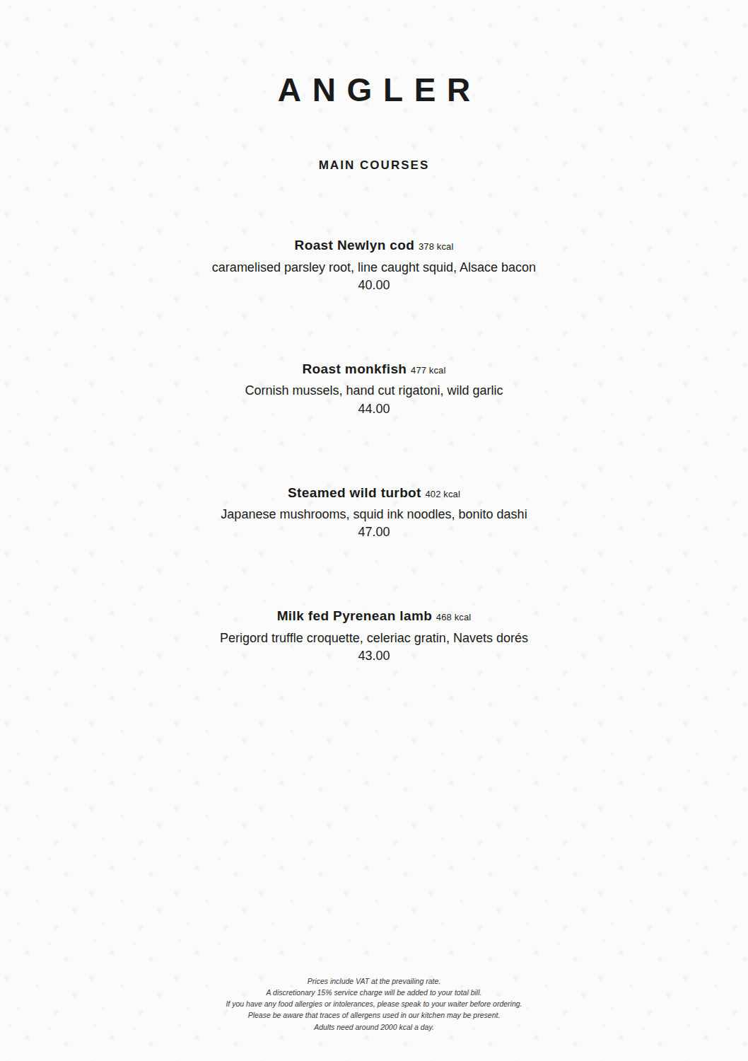ANGLER
MAIN COURSES
Roast Newlyn cod 378 kcal
caramelised parsley root, line caught squid, Alsace bacon
40.00
Roast monkfish 477 kcal
Cornish mussels, hand cut rigatoni, wild garlic
44.00
Steamed wild turbot 402 kcal
Japanese mushrooms, squid ink noodles, bonito dashi
47.00
Milk fed Pyrenean lamb 468 kcal
Perigord truffle croquette, celeriac gratin, Navets dorés
43.00
Prices include VAT at the prevailing rate.
A discretionary 15% service charge will be added to your total bill.
If you have any food allergies or intolerances, please speak to your waiter before ordering.
Please be aware that traces of allergens used in our kitchen may be present.
Adults need around 2000 kcal a day.